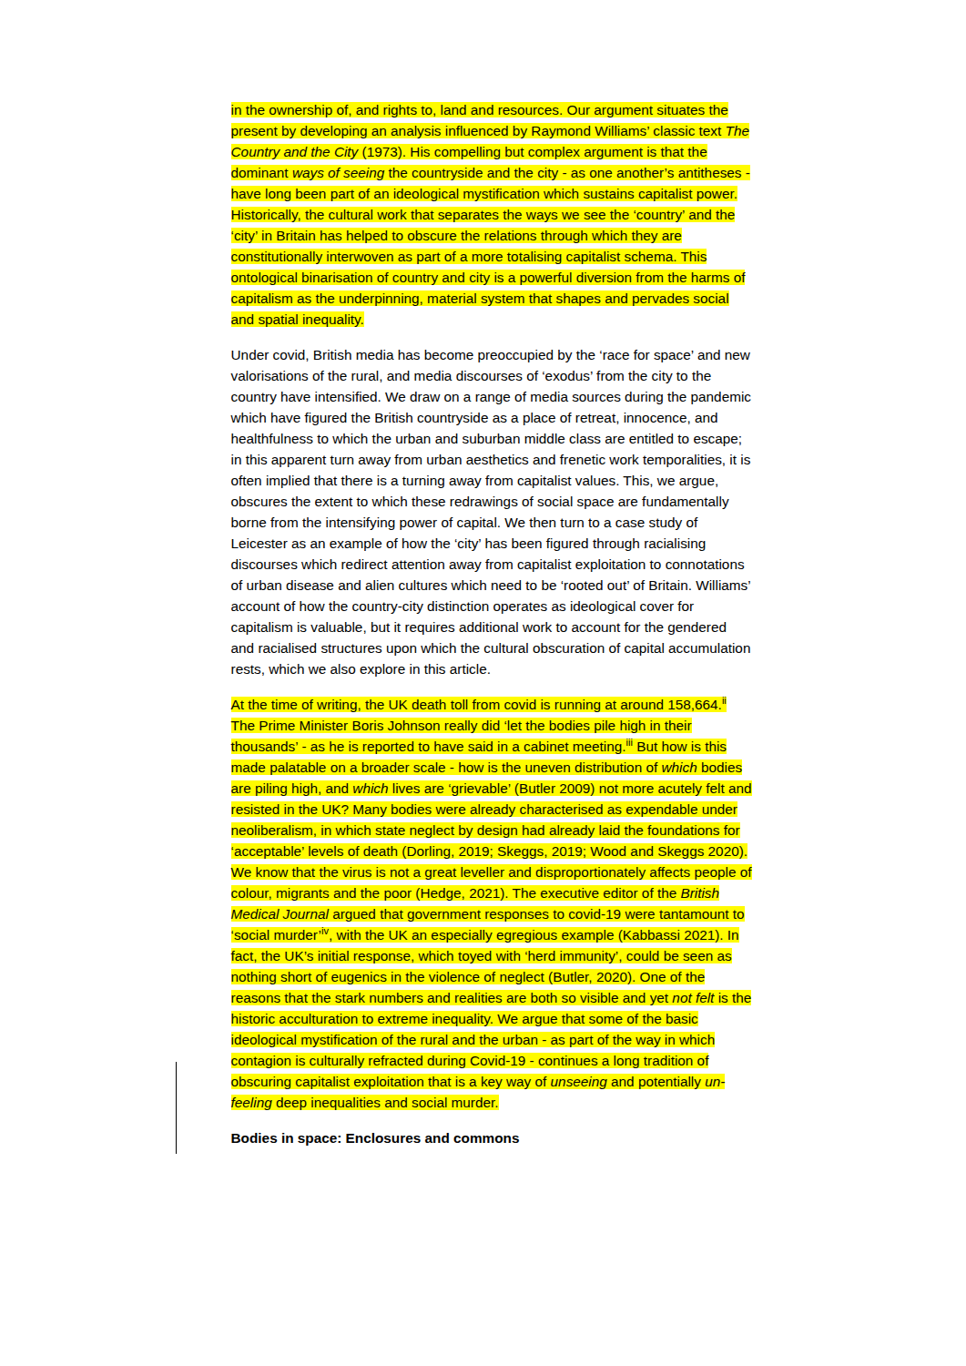in the ownership of, and rights to, land and resources. Our argument situates the present by developing an analysis influenced by Raymond Williams’ classic text The Country and the City (1973). His compelling but complex argument is that the dominant ways of seeing the countryside and the city - as one another’s antitheses - have long been part of an ideological mystification which sustains capitalist power. Historically, the cultural work that separates the ways we see the ‘country’ and the ‘city’ in Britain has helped to obscure the relations through which they are constitutionally interwoven as part of a more totalising capitalist schema. This ontological binarisation of country and city is a powerful diversion from the harms of capitalism as the underpinning, material system that shapes and pervades social and spatial inequality.
Under covid, British media has become preoccupied by the ‘race for space’ and new valorisations of the rural, and media discourses of ‘exodus’ from the city to the country have intensified. We draw on a range of media sources during the pandemic which have figured the British countryside as a place of retreat, innocence, and healthfulness to which the urban and suburban middle class are entitled to escape; in this apparent turn away from urban aesthetics and frenetic work temporalities, it is often implied that there is a turning away from capitalist values. This, we argue, obscures the extent to which these redrawings of social space are fundamentally borne from the intensifying power of capital. We then turn to a case study of Leicester as an example of how the ‘city’ has been figured through racialising discourses which redirect attention away from capitalist exploitation to connotations of urban disease and alien cultures which need to be ‘rooted out’ of Britain. Williams’ account of how the country-city distinction operates as ideological cover for capitalism is valuable, but it requires additional work to account for the gendered and racialised structures upon which the cultural obscuration of capital accumulation rests, which we also explore in this article.
At the time of writing, the UK death toll from covid is running at around 158,664.ii The Prime Minister Boris Johnson really did ‘let the bodies pile high in their thousands’ - as he is reported to have said in a cabinet meeting.iii But how is this made palatable on a broader scale - how is the uneven distribution of which bodies are piling high, and which lives are ‘grievable’ (Butler 2009) not more acutely felt and resisted in the UK? Many bodies were already characterised as expendable under neoliberalism, in which state neglect by design had already laid the foundations for ‘acceptable’ levels of death (Dorling, 2019; Skeggs, 2019; Wood and Skeggs 2020). We know that the virus is not a great leveller and disproportionately affects people of colour, migrants and the poor (Hedge, 2021). The executive editor of the British Medical Journal argued that government responses to covid-19 were tantamount to ‘social murder’iv, with the UK an especially egregious example (Kabbassi 2021). In fact, the UK’s initial response, which toyed with ‘herd immunity’, could be seen as nothing short of eugenics in the violence of neglect (Butler, 2020). One of the reasons that the stark numbers and realities are both so visible and yet not felt is the historic acculturation to extreme inequality. We argue that some of the basic ideological mystification of the rural and the urban - as part of the way in which contagion is culturally refracted during Covid-19 - continues a long tradition of obscuring capitalist exploitation that is a key way of unseeing and potentially un-feeling deep inequalities and social murder.
Bodies in space: Enclosures and commons